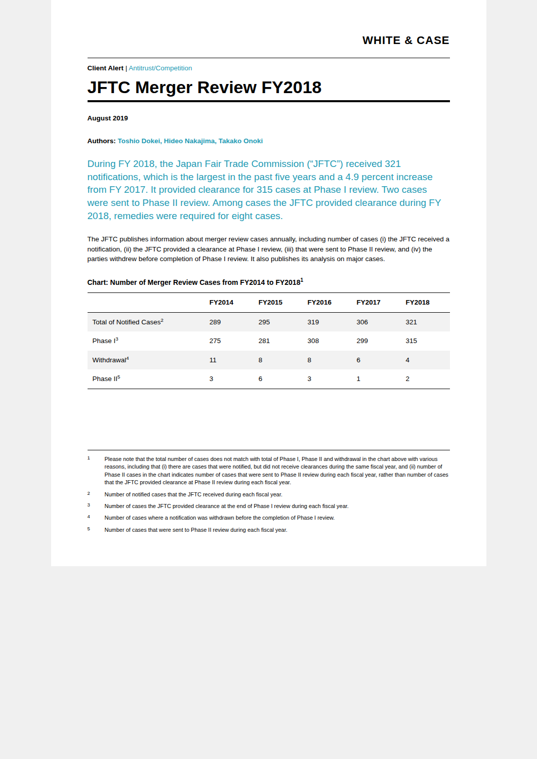WHITE & CASE
Client Alert | Antitrust/Competition
JFTC Merger Review FY2018
August 2019
Authors: Toshio Dokei, Hideo Nakajima, Takako Onoki
During FY 2018, the Japan Fair Trade Commission (“JFTC”) received 321 notifications, which is the largest in the past five years and a 4.9 percent increase from FY 2017. It provided clearance for 315 cases at Phase I review. Two cases were sent to Phase II review. Among cases the JFTC provided clearance during FY 2018, remedies were required for eight cases.
The JFTC publishes information about merger review cases annually, including number of cases (i) the JFTC received a notification, (ii) the JFTC provided a clearance at Phase I review, (iii) that were sent to Phase II review, and (iv) the parties withdrew before completion of Phase I review. It also publishes its analysis on major cases.
Chart: Number of Merger Review Cases from FY2014 to FY20181
Number of Merger Review Cases from FY2014 to FY2018
| | FY2014 | FY2015 | FY2016 | FY2017 | FY2018 |
| --- | --- | --- | --- | --- | --- |
| Total of Notified Cases 2 | 289 | 295 | 319 | 306 | 321 |
| Phase I 3 | 275 | 281 | 308 | 299 | 315 |
| Withdrawal 4 | 11 | 8 | 8 | 6 | 4 |
| Phase II 5 | 3 | 6 | 3 | 1 | 2 |
Please note that the total number of cases does not match with total of Phase I, Phase II and withdrawal in the chart above with various reasons, including that (i) there are cases that were notified, but did not receive clearances during the same fiscal year, and (ii) number of Phase II cases in the chart indicates number of cases that were sent to Phase II review during each fiscal year, rather than number of cases that the JFTC provided clearance at Phase II review during each fiscal year.
Number of notified cases that the JFTC received during each fiscal year.
Number of cases the JFTC provided clearance at the end of Phase I review during each fiscal year.
Number of cases where a notification was withdrawn before the completion of Phase I review.
Number of cases that were sent to Phase II review during each fiscal year.